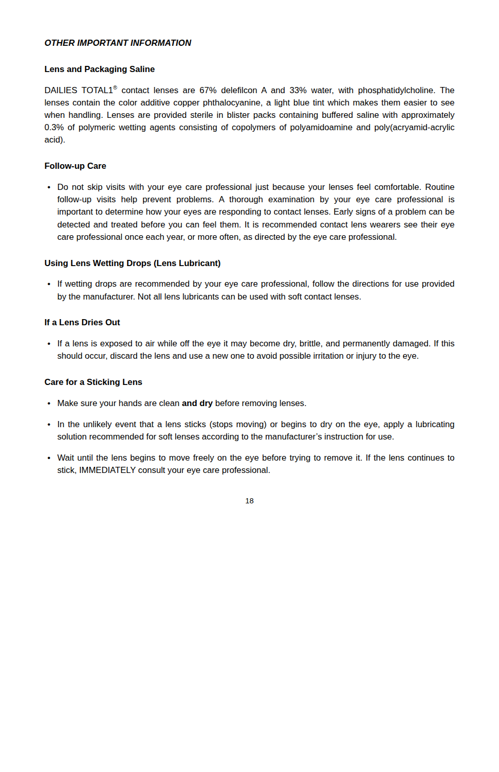OTHER IMPORTANT INFORMATION
Lens and Packaging Saline
DAILIES TOTAL1® contact lenses are 67% delefilcon A and 33% water, with phosphatidylcholine. The lenses contain the color additive copper phthalocyanine, a light blue tint which makes them easier to see when handling. Lenses are provided sterile in blister packs containing buffered saline with approximately 0.3% of polymeric wetting agents consisting of copolymers of polyamidoamine and poly(acryamid-acrylic acid).
Follow-up Care
Do not skip visits with your eye care professional just because your lenses feel comfortable. Routine follow-up visits help prevent problems. A thorough examination by your eye care professional is important to determine how your eyes are responding to contact lenses. Early signs of a problem can be detected and treated before you can feel them. It is recommended contact lens wearers see their eye care professional once each year, or more often, as directed by the eye care professional.
Using Lens Wetting Drops (Lens Lubricant)
If wetting drops are recommended by your eye care professional, follow the directions for use provided by the manufacturer. Not all lens lubricants can be used with soft contact lenses.
If a Lens Dries Out
If a lens is exposed to air while off the eye it may become dry, brittle, and permanently damaged. If this should occur, discard the lens and use a new one to avoid possible irritation or injury to the eye.
Care for a Sticking Lens
Make sure your hands are clean and dry before removing lenses.
In the unlikely event that a lens sticks (stops moving) or begins to dry on the eye, apply a lubricating solution recommended for soft lenses according to the manufacturer’s instruction for use.
Wait until the lens begins to move freely on the eye before trying to remove it. If the lens continues to stick, IMMEDIATELY consult your eye care professional.
18